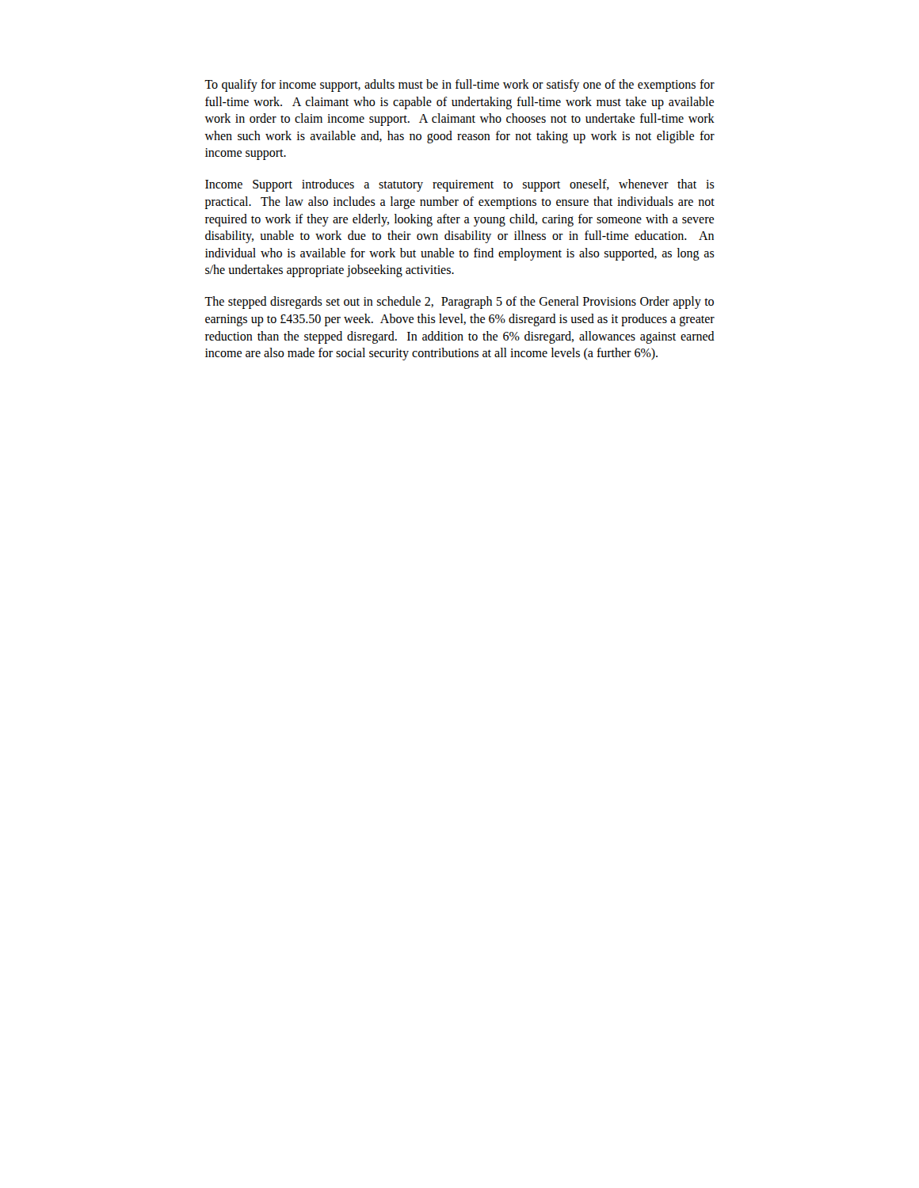To qualify for income support, adults must be in full-time work or satisfy one of the exemptions for full-time work. A claimant who is capable of undertaking full-time work must take up available work in order to claim income support. A claimant who chooses not to undertake full-time work when such work is available and, has no good reason for not taking up work is not eligible for income support.
Income Support introduces a statutory requirement to support oneself, whenever that is practical. The law also includes a large number of exemptions to ensure that individuals are not required to work if they are elderly, looking after a young child, caring for someone with a severe disability, unable to work due to their own disability or illness or in full-time education. An individual who is available for work but unable to find employment is also supported, as long as s/he undertakes appropriate jobseeking activities.
The stepped disregards set out in schedule 2, Paragraph 5 of the General Provisions Order apply to earnings up to £435.50 per week. Above this level, the 6% disregard is used as it produces a greater reduction than the stepped disregard. In addition to the 6% disregard, allowances against earned income are also made for social security contributions at all income levels (a further 6%).